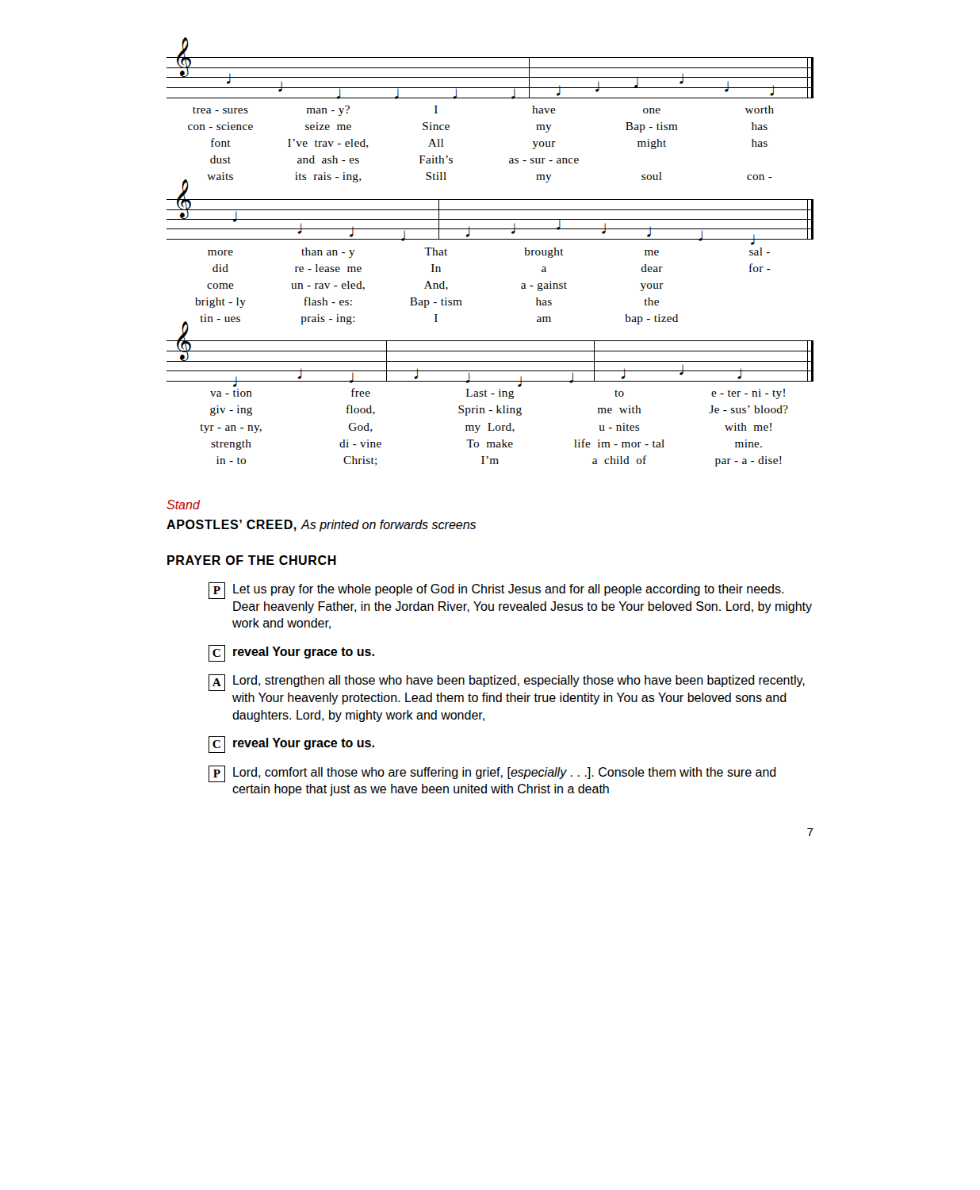𝄞
♩ ♩ ♩ ♩ ♩ ♩ ♩ ♩ ♩ ♩ ♩ ♩
| trea - sures | man - y? | I | have | one | worth |
| con - science | seize me | Since | my | Bap - tism | has |
| font | I’ve trav - eled, | All | your | might | has |
| dust | and ash - es | Faith’s | as - sur - ance | | |
| waits | its rais - ing, | Still | my | soul | con - |
𝄞
♩ ♩ ♩ ♩ ♩ ♩ ♩ ♩ ♩ ♩ ♩
| more | than an - y | That | brought | me | sal - |
| did | re - lease me | In | a | dear | for - |
| come | un - rav - eled, | And, | a - gainst | your | |
| bright - ly | flash - es: | Bap - tism | has | the | |
| tin - ues | prais - ing: | I | am | bap - tized | |
𝄞
♩ ♩ ♩ ♩ ♩ ♩ ♩ ♩ ♩ ♩
| va - tion | free | Last - ing | to | e - ter - ni - ty! |
| giv - ing | flood, | Sprin - kling | me with | Je - sus’ blood? |
| tyr - an - ny, | God, | my Lord, | u - nites | with me! |
| strength | di - vine | To make | life im - mor - tal | mine. |
| in - to | Christ; | I’m | a child of | par - a - dise! |
Stand
APOSTLES’ CREED, As printed on forwards screens
PRAYER OF THE CHURCH
P
Let us pray for the whole people of God in Christ Jesus and for all people according to their needs.
Dear heavenly Father, in the Jordan River, You revealed Jesus to be Your beloved Son. Lord, by mighty work and wonder,
C
reveal Your grace to us.
A
Lord, strengthen all those who have been baptized, especially those who have been baptized recently, with Your heavenly protection. Lead them to find their true identity in You as Your beloved sons and daughters. Lord, by mighty work and wonder,
C
reveal Your grace to us.
P
Lord, comfort all those who are suffering in grief, [especially . . .]. Console them with the sure and certain hope that just as we have been united with Christ in a death
7